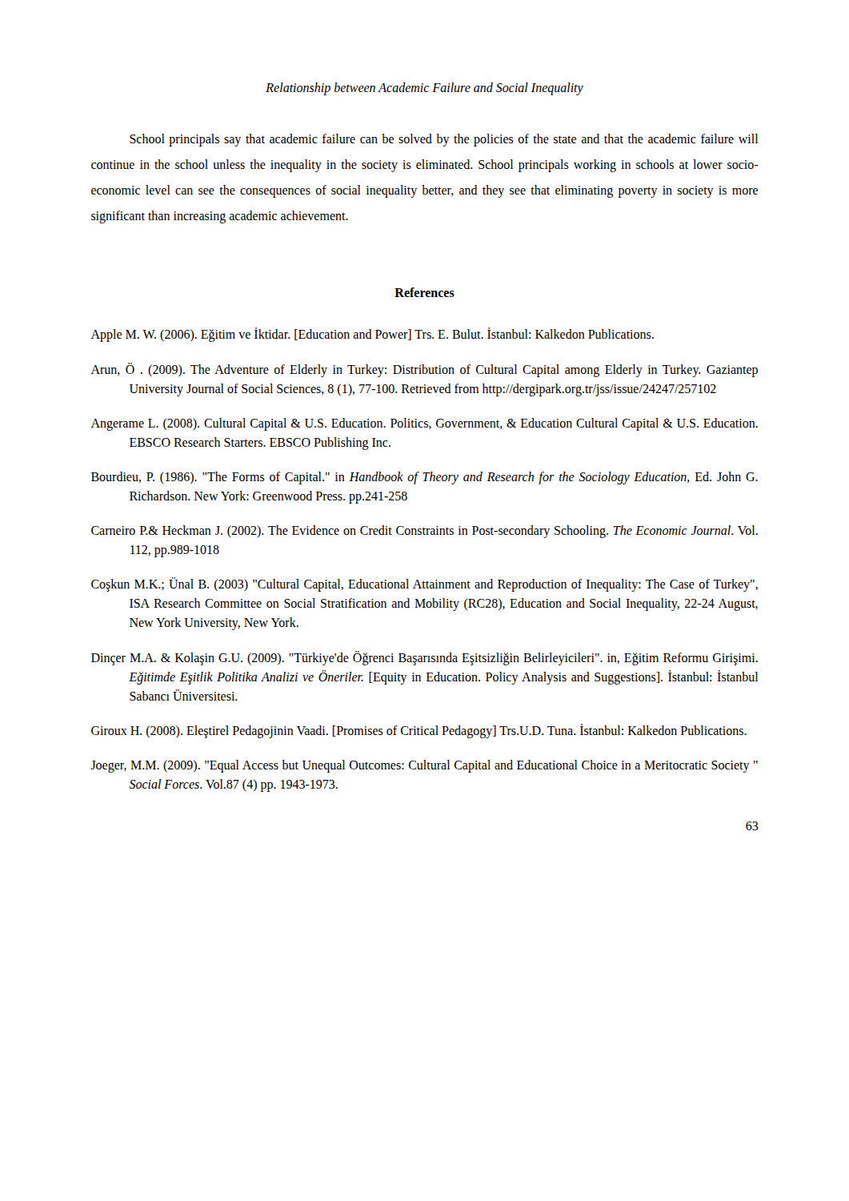Relationship between Academic Failure and Social Inequality
School principals say that academic failure can be solved by the policies of the state and that the academic failure will continue in the school unless the inequality in the society is eliminated. School principals working in schools at lower socio-economic level can see the consequences of social inequality better, and they see that eliminating poverty in society is more significant than increasing academic achievement.
References
Apple M. W. (2006). Eğitim ve İktidar. [Education and Power] Trs. E. Bulut. İstanbul: Kalkedon Publications.
Arun, Ö . (2009). The Adventure of Elderly in Turkey: Distribution of Cultural Capital among Elderly in Turkey. Gaziantep University Journal of Social Sciences, 8 (1), 77-100. Retrieved from http://dergipark.org.tr/jss/issue/24247/257102
Angerame L. (2008). Cultural Capital & U.S. Education. Politics, Government, & Education Cultural Capital & U.S. Education. EBSCO Research Starters. EBSCO Publishing Inc.
Bourdieu, P. (1986). "The Forms of Capital." in Handbook of Theory and Research for the Sociology Education, Ed. John G. Richardson. New York: Greenwood Press. pp.241-258
Carneiro P.& Heckman J. (2002). The Evidence on Credit Constraints in Post-secondary Schooling. The Economic Journal. Vol. 112, pp.989-1018
Coşkun M.K.; Ünal B. (2003) "Cultural Capital, Educational Attainment and Reproduction of Inequality: The Case of Turkey", ISA Research Committee on Social Stratification and Mobility (RC28), Education and Social Inequality, 22-24 August, New York University, New York.
Dinçer M.A. & Kolaşin G.U. (2009). "Türkiye'de Öğrenci Başarısında Eşitsizliğin Belirleyicileri". in, Eğitim Reformu Girişimi. Eğitimde Eşitlik Politika Analizi ve Öneriler. [Equity in Education. Policy Analysis and Suggestions]. İstanbul: İstanbul Sabancı Üniversitesi.
Giroux H. (2008). Eleştirel Pedagojinin Vaadi. [Promises of Critical Pedagogy] Trs.U.D. Tuna. İstanbul: Kalkedon Publications.
Joeger, M.M. (2009). "Equal Access but Unequal Outcomes: Cultural Capital and Educational Choice in a Meritocratic Society " Social Forces. Vol.87 (4) pp. 1943-1973.
63